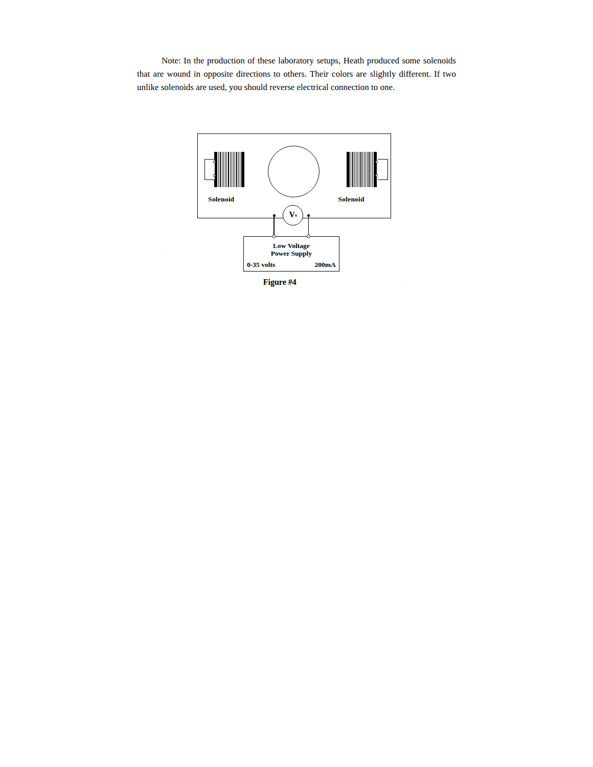Note: In the production of these laboratory setups, Heath produced some solenoids that are wound in opposite directions to others. Their colors are slightly different. If two unlike solenoids are used, you should reverse electrical connection to one.
Solenoid
Solenoid
Vs
Low Voltage
Power Supply
0-35 volts 200mA
Figure #4
·
·